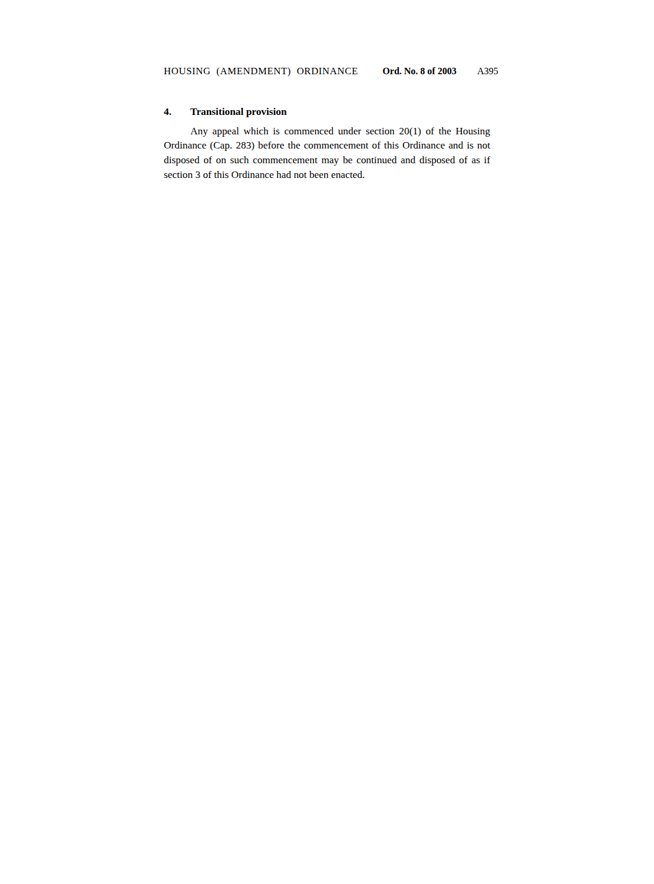HOUSING (AMENDMENT) ORDINANCE Ord. No. 8 of 2003 A395
4. Transitional provision
Any appeal which is commenced under section 20(1) of the Housing Ordinance (Cap. 283) before the commencement of this Ordinance and is not disposed of on such commencement may be continued and disposed of as if section 3 of this Ordinance had not been enacted.